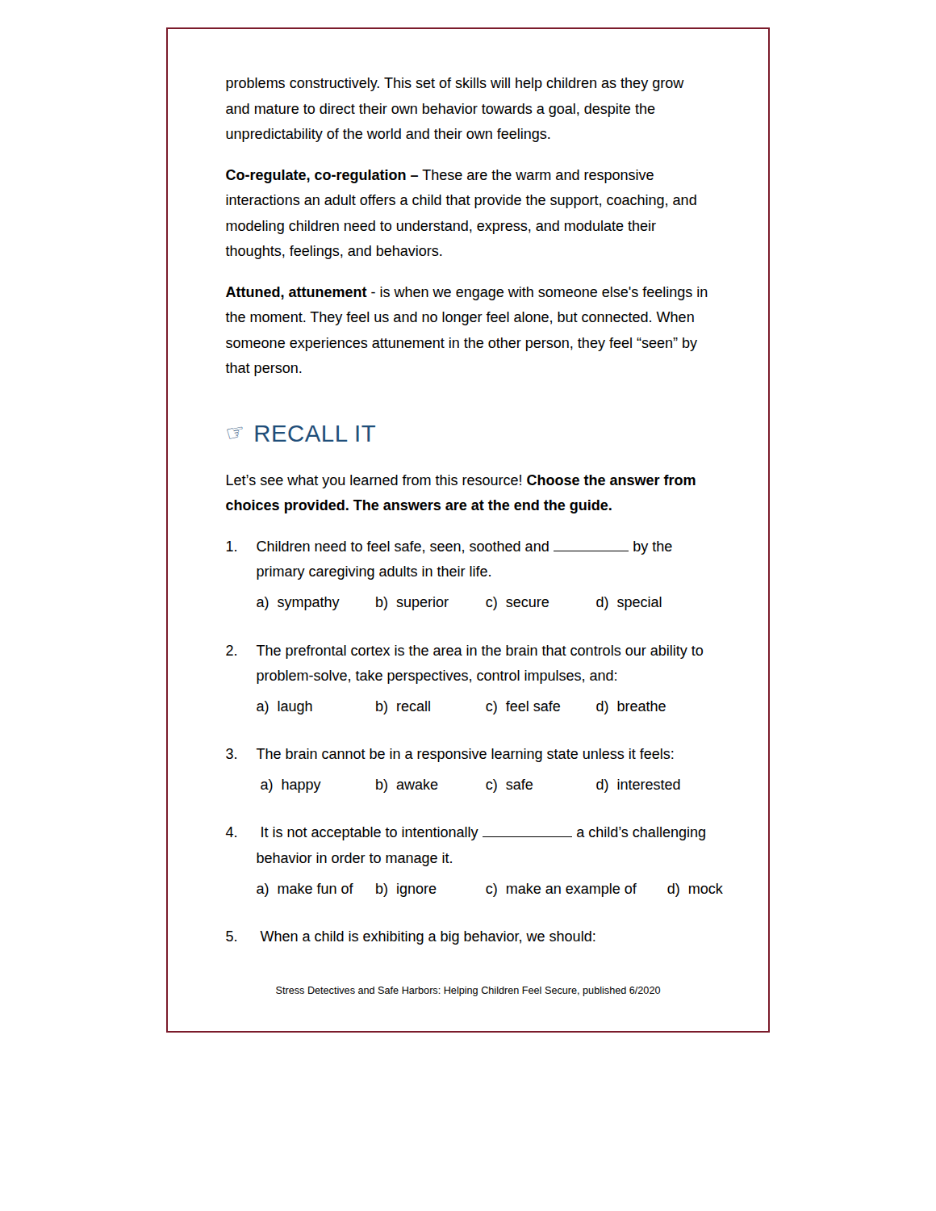problems constructively. This set of skills will help children as they grow and mature to direct their own behavior towards a goal, despite the unpredictability of the world and their own feelings.
Co-regulate, co-regulation – These are the warm and responsive interactions an adult offers a child that provide the support, coaching, and modeling children need to understand, express, and modulate their thoughts, feelings, and behaviors.
Attuned, attunement - is when we engage with someone else's feelings in the moment. They feel us and no longer feel alone, but connected. When someone experiences attunement in the other person, they feel “seen” by that person.
☞ RECALL IT
Let’s see what you learned from this resource! Choose the answer from choices provided. The answers are at the end the guide.
Children need to feel safe, seen, soothed and by the primary caregiving adults in their life. a) sympathy b) superior c) secure d) special
The prefrontal cortex is the area in the brain that controls our ability to problem-solve, take perspectives, control impulses, and: a) laugh b) recall c) feel safe d) breathe
The brain cannot be in a responsive learning state unless it feels: a) happy b) awake c) safe d) interested
It is not acceptable to intentionally a child’s challenging behavior in order to manage it. a) make fun of b) ignore c) make an example of d) mock
When a child is exhibiting a big behavior, we should:
Stress Detectives and Safe Harbors: Helping Children Feel Secure, published 6/2020